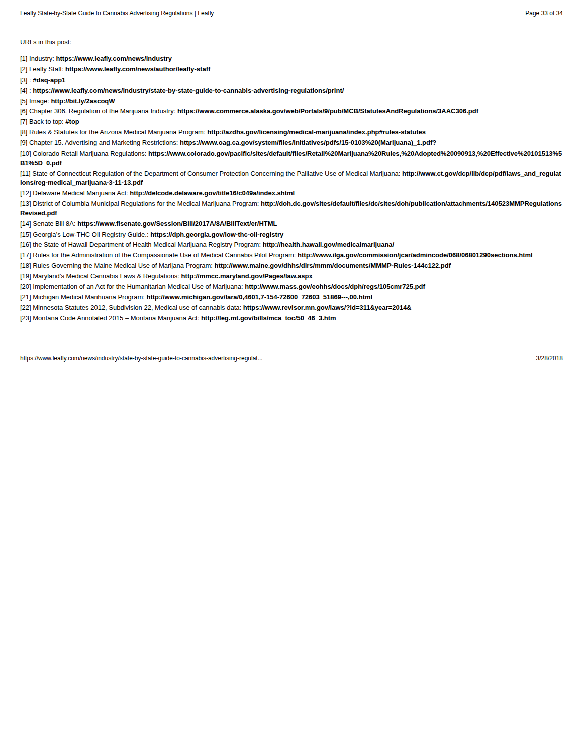Leafly State-by-State Guide to Cannabis Advertising Regulations | Leafly
Page 33 of 34
URLs in this post:
[1] Industry: https://www.leafly.com/news/industry
[2] Leafly Staff: https://www.leafly.com/news/author/leafly-staff
[3] : #dsq-app1
[4] : https://www.leafly.com/news/industry/state-by-state-guide-to-cannabis-advertising-regulations/print/
[5] Image: http://bit.ly/2ascoqW
[6] Chapter 306. Regulation of the Marijuana Industry: https://www.commerce.alaska.gov/web/Portals/9/pub/MCB/StatutesAndRegulations/3AAC306.pdf
[7] Back to top: #top
[8] Rules & Statutes for the Arizona Medical Marijuana Program: http://azdhs.gov/licensing/medical-marijuana/index.php#rules-statutes
[9] Chapter 15. Advertising and Marketing Restrictions: https://www.oag.ca.gov/system/files/initiatives/pdfs/15-0103%20(Marijuana)_1.pdf?
[10] Colorado Retail Marijuana Regulations: https://www.colorado.gov/pacific/sites/default/files/Retail%20Marijuana%20Rules,%20Adopted%20090913,%20Effective%20101513%5B1%5D_0.pdf
[11] State of Connecticut Regulation of the Department of Consumer Protection Concerning the Palliative Use of Medical Marijuana: http://www.ct.gov/dcp/lib/dcp/pdf/laws_and_regulations/reg-medical_marijuana-3-11-13.pdf
[12] Delaware Medical Marijuana Act: http://delcode.delaware.gov/title16/c049a/index.shtml
[13] District of Columbia Municipal Regulations for the Medical Marijuana Program: http://doh.dc.gov/sites/default/files/dc/sites/doh/publication/attachments/140523MMPRegulationsRevised.pdf
[14] Senate Bill 8A: https://www.flsenate.gov/Session/Bill/2017A/8A/BillText/er/HTML
[15] Georgia’s Low-THC Oil Registry Guide.: https://dph.georgia.gov/low-thc-oil-registry
[16] the State of Hawaii Department of Health Medical Marijuana Registry Program: http://health.hawaii.gov/medicalmarijuana/
[17] Rules for the Administration of the Compassionate Use of Medical Cannabis Pilot Program: http://www.ilga.gov/commission/jcar/admincode/068/06801290sections.html
[18] Rules Governing the Maine Medical Use of Marijana Program: http://www.maine.gov/dhhs/dlrs/mmm/documents/MMMP-Rules-144c122.pdf
[19] Maryland’s Medical Cannabis Laws & Regulations: http://mmcc.maryland.gov/Pages/law.aspx
[20] Implementation of an Act for the Humanitarian Medical Use of Marijuana: http://www.mass.gov/eohhs/docs/dph/regs/105cmr725.pdf
[21] Michigan Medical Marihuana Program: http://www.michigan.gov/lara/0,4601,7-154-72600_72603_51869---,00.html
[22] Minnesota Statutes 2012, Subdivision 22, Medical use of cannabis data: https://www.revisor.mn.gov/laws/?id=311&year=2014&
[23] Montana Code Annotated 2015 – Montana Marijuana Act: http://leg.mt.gov/bills/mca_toc/50_46_3.htm
https://www.leafly.com/news/industry/state-by-state-guide-to-cannabis-advertising-regulat...
3/28/2018